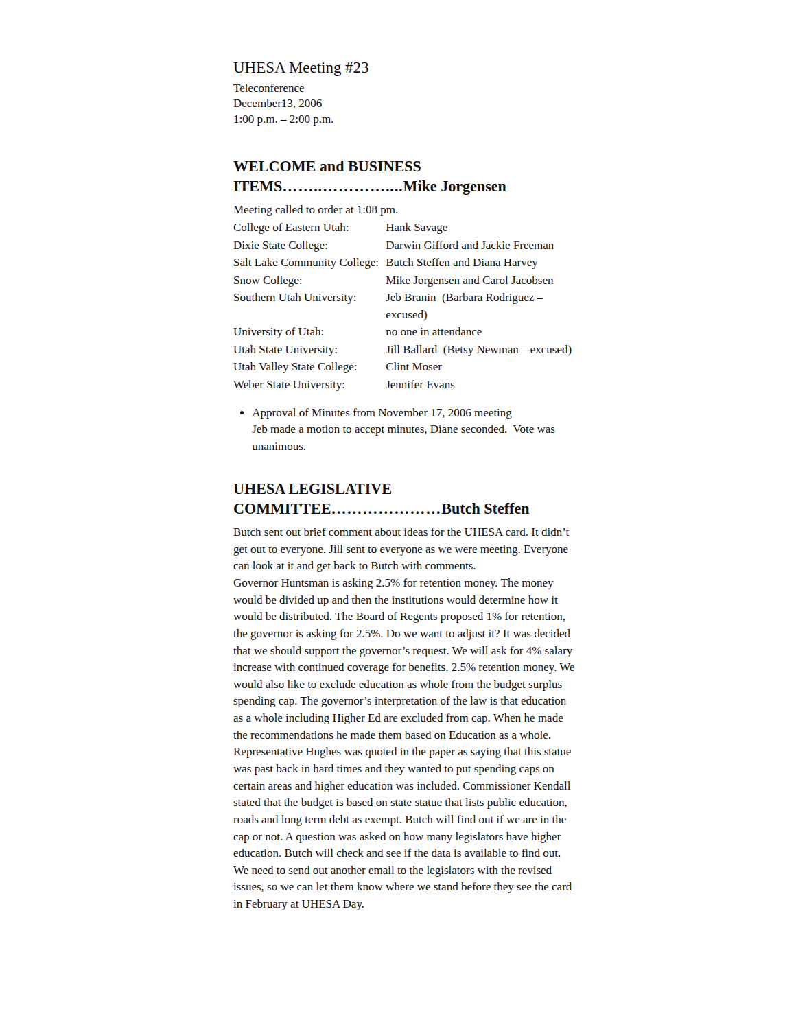UHESA Meeting #23
Teleconference
December13, 2006
1:00 p.m. – 2:00 p.m.
WELCOME and BUSINESS ITEMS……..………….... Mike Jorgensen
Meeting called to order at 1:08 pm.
| College of Eastern Utah: | Hank Savage |
| Dixie State College: | Darwin Gifford and Jackie Freeman |
| Salt Lake Community College: | Butch Steffen and Diana Harvey |
| Snow College: | Mike Jorgensen and Carol Jacobsen |
| Southern Utah University: | Jeb Branin (Barbara Rodriguez – excused) |
| University of Utah: | no one in attendance |
| Utah State University: | Jill Ballard (Betsy Newman – excused) |
| Utah Valley State College: | Clint Moser |
| Weber State University: | Jennifer Evans |
Approval of Minutes from November 17, 2006 meeting Jeb made a motion to accept minutes, Diane seconded. Vote was unanimous.
UHESA LEGISLATIVE COMMITTEE…………………Butch Steffen
Butch sent out brief comment about ideas for the UHESA card. It didn’t get out to everyone. Jill sent to everyone as we were meeting. Everyone can look at it and get back to Butch with comments.
Governor Huntsman is asking 2.5% for retention money. The money would be divided up and then the institutions would determine how it would be distributed. The Board of Regents proposed 1% for retention, the governor is asking for 2.5%. Do we want to adjust it? It was decided that we should support the governor’s request. We will ask for 4% salary increase with continued coverage for benefits. 2.5% retention money. We would also like to exclude education as whole from the budget surplus spending cap. The governor’s interpretation of the law is that education as a whole including Higher Ed are excluded from cap. When he made the recommendations he made them based on Education as a whole. Representative Hughes was quoted in the paper as saying that this statue was past back in hard times and they wanted to put spending caps on certain areas and higher education was included. Commissioner Kendall stated that the budget is based on state statue that lists public education, roads and long term debt as exempt. Butch will find out if we are in the cap or not. A question was asked on how many legislators have higher education. Butch will check and see if the data is available to find out.
We need to send out another email to the legislators with the revised issues, so we can let them know where we stand before they see the card in February at UHESA Day.